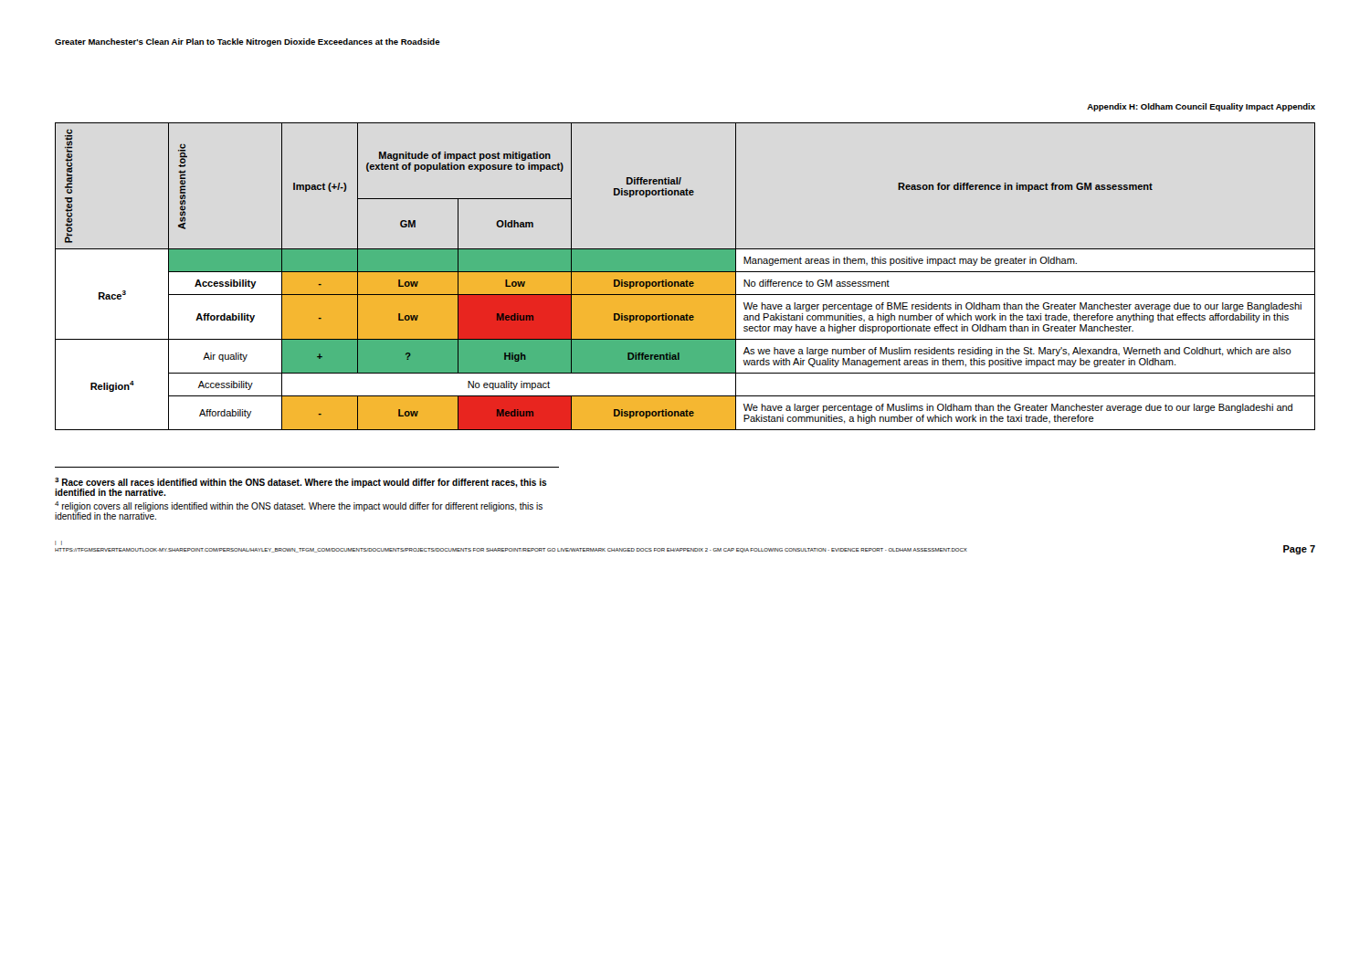Greater Manchester's Clean Air Plan to Tackle Nitrogen Dioxide Exceedances at the Roadside
Appendix H: Oldham Council Equality Impact Appendix
| Protected characteristic | Assessment topic | Impact (+/-) | Magnitude of impact post mitigation (extent of population exposure to impact) | Differential/ Disproportionate | Reason for difference in impact from GM assessment |
| --- | --- | --- | --- | --- | --- |
| GM | Oldham |
| Race 3 | | | | | | Management areas in them, this positive impact may be greater in Oldham. |
| Accessibility | - | Low | Low | Disproportionate | No difference to GM assessment |
| Affordability | - | Low | Medium | Disproportionate | We have a larger percentage of BME residents in Oldham than the Greater Manchester average due to our large Bangladeshi and Pakistani communities, a high number of which work in the taxi trade, therefore anything that effects affordability in this sector may have a higher disproportionate effect in Oldham than in Greater Manchester. |
| Religion 4 | Air quality | + | ? | High | Differential | As we have a large number of Muslim residents residing in the St. Mary's, Alexandra, Werneth and Coldhurt, which are also wards with Air Quality Management areas in them, this positive impact may be greater in Oldham. |
| Accessibility | No equality impact | |
| Affordability | - | Low | Medium | Disproportionate | We have a larger percentage of Muslims in Oldham than the Greater Manchester average due to our large Bangladeshi and Pakistani communities, a high number of which work in the taxi trade, therefore |
3 Race covers all races identified within the ONS dataset. Where the impact would differ for different races, this is identified in the narrative.
4 religion covers all religions identified within the ONS dataset. Where the impact would differ for different religions, this is identified in the narrative.
| |
HTTPS://TFGMSERVERTEAMOUTLOOK-MY.SHAREPOINT.COM/PERSONAL/HAYLEY_BROWN_TFGM_COM/DOCUMENTS/DOCUMENTS/PROJECTS/DOCUMENTS FOR SHAREPOINT/REPORT GO LIVE/WATERMARK CHANGED DOCS FOR EH/APPENDIX 2 - GM CAP EQIA FOLLOWING CONSULTATION - EVIDENCE REPORT - OLDHAM ASSESSMENT.DOCX
Page 7